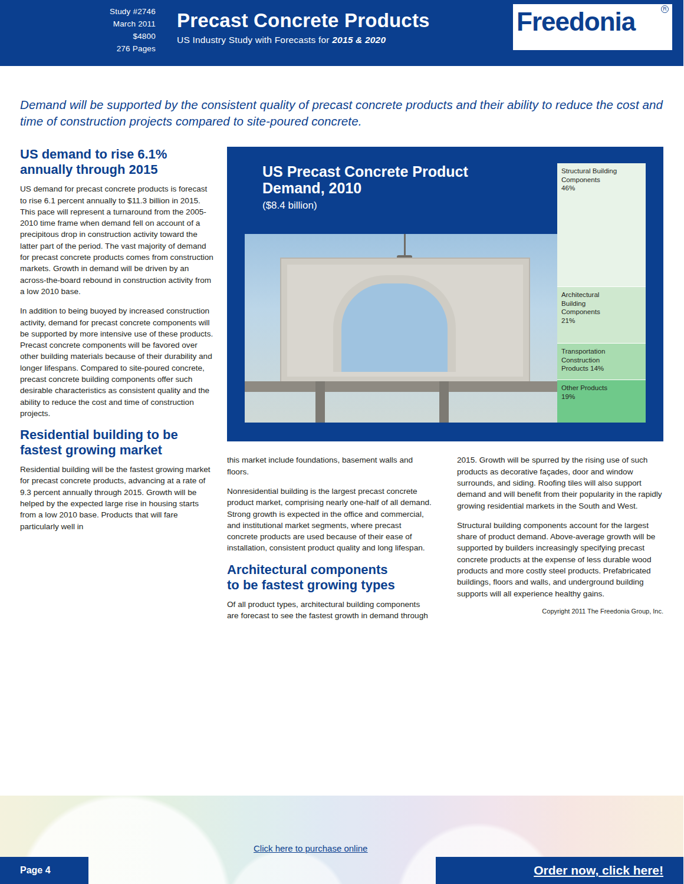Study #2746
March 2011
$4800
276 Pages
Precast Concrete Products
US Industry Study with Forecasts for 2015 & 2020
R
Freedonia
Demand will be supported by the consistent quality of precast concrete products and their ability to reduce the cost and time of construction projects compared to site-poured concrete.
US demand to rise 6.1%
annually through 2015
US demand for precast concrete products is forecast to rise 6.1 percent annually to $11.3 billion in 2015. This pace will represent a turnaround from the 2005-2010 time frame when demand fell on account of a precipitous drop in construction activity toward the latter part of the period. The vast majority of demand for precast concrete products comes from construction markets. Growth in demand will be driven by an across-the-board rebound in construction activity from a low 2010 base.
In addition to being buoyed by increased construction activity, demand for precast concrete components will be supported by more intensive use of these products. Precast concrete components will be favored over other building materials because of their durability and longer lifespans. Compared to site-poured concrete, precast concrete building components offer such desirable characteristics as consistent quality and the ability to reduce the cost and time of construction projects.
Residential building to be
fastest growing market
Residential building will be the fastest growing market for precast concrete products, advancing at a rate of 9.3 percent annually through 2015. Growth will be helped by the expected large rise in housing starts from a low 2010 base. Products that will fare particularly well in
US Precast Concrete Product
Demand, 2010 ($8.4 billion)
Structural Building
Components
46%
Architectural
Building
Components
21%
Transportation
Construction
Products 14%
Other Products
19%
this market include foundations, basement walls and floors.
Nonresidential building is the largest precast concrete product market, comprising nearly one-half of all demand. Strong growth is expected in the office and commercial, and institutional market segments, where precast concrete products are used because of their ease of installation, consistent product quality and long lifespan.
Architectural components
to be fastest growing types
Of all product types, architectural building components are forecast to see the fastest growth in demand through
2015. Growth will be spurred by the rising use of such products as decorative façades, door and window surrounds, and siding. Roofing tiles will also support demand and will benefit from their popularity in the rapidly growing residential markets in the South and West.
Structural building components account for the largest share of product demand. Above-average growth will be supported by builders increasingly specifying precast concrete products at the expense of less durable wood products and more costly steel products. Prefabricated buildings, floors and walls, and underground building supports will all experience healthy gains.
Copyright 2011 The Freedonia Group, Inc.
Click here to purchase online
Page 4
Order now, click here!